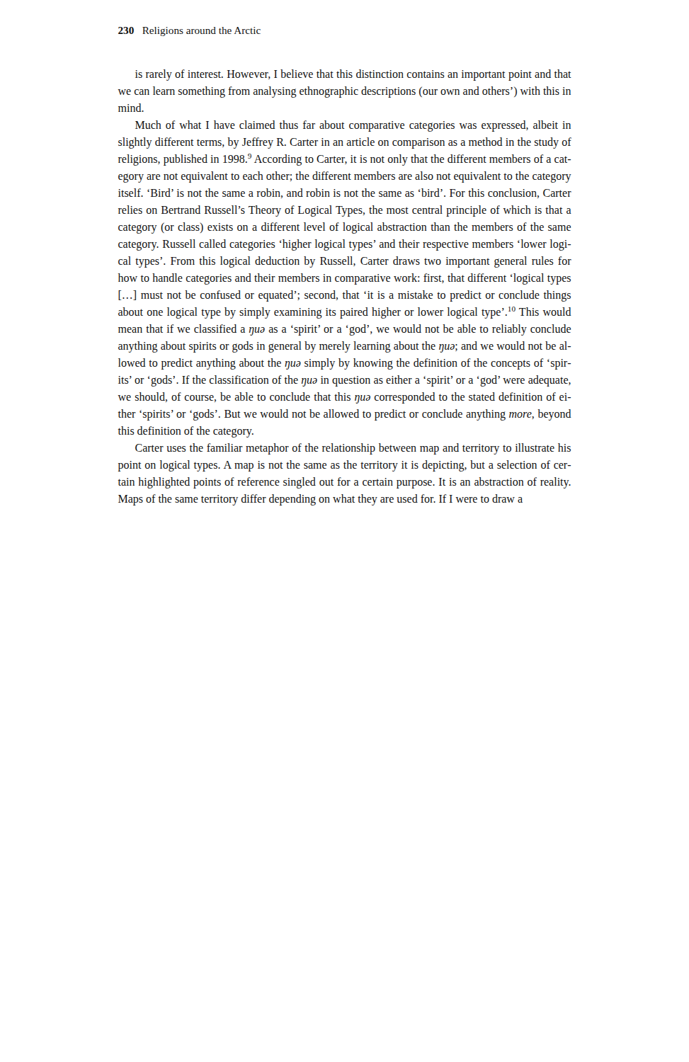230 Religions around the Arctic
is rarely of interest. However, I believe that this distinction contains an important point and that we can learn something from analysing ethnographic descriptions (our own and others’) with this in mind.
Much of what I have claimed thus far about comparative categories was expressed, albeit in slightly different terms, by Jeffrey R. Carter in an article on comparison as a method in the study of religions, published in 1998.9 According to Carter, it is not only that the different members of a category are not equivalent to each other; the different members are also not equivalent to the category itself. ‘Bird’ is not the same a robin, and robin is not the same as ‘bird’. For this conclusion, Carter relies on Bertrand Russell’s Theory of Logical Types, the most central principle of which is that a category (or class) exists on a different level of logical abstraction than the members of the same category. Russell called categories ‘higher logical types’ and their respective members ‘lower logical types’. From this logical deduction by Russell, Carter draws two important general rules for how to handle categories and their members in comparative work: first, that different ‘logical types […] must not be confused or equated’; second, that ‘it is a mistake to predict or conclude things about one logical type by simply examining its paired higher or lower logical type’.10 This would mean that if we classified a ŋuə as a ‘spirit’ or a ‘god’, we would not be able to reliably conclude anything about spirits or gods in general by merely learning about the ŋuə; and we would not be allowed to predict anything about the ŋuə simply by knowing the definition of the concepts of ‘spirits’ or ‘gods’. If the classification of the ŋuə in question as either a ‘spirit’ or a ‘god’ were adequate, we should, of course, be able to conclude that this ŋuə corresponded to the stated definition of either ‘spirits’ or ‘gods’. But we would not be allowed to predict or conclude anything more, beyond this definition of the category.
Carter uses the familiar metaphor of the relationship between map and territory to illustrate his point on logical types. A map is not the same as the territory it is depicting, but a selection of certain highlighted points of reference singled out for a certain purpose. It is an abstraction of reality. Maps of the same territory differ depending on what they are used for. If I were to draw a